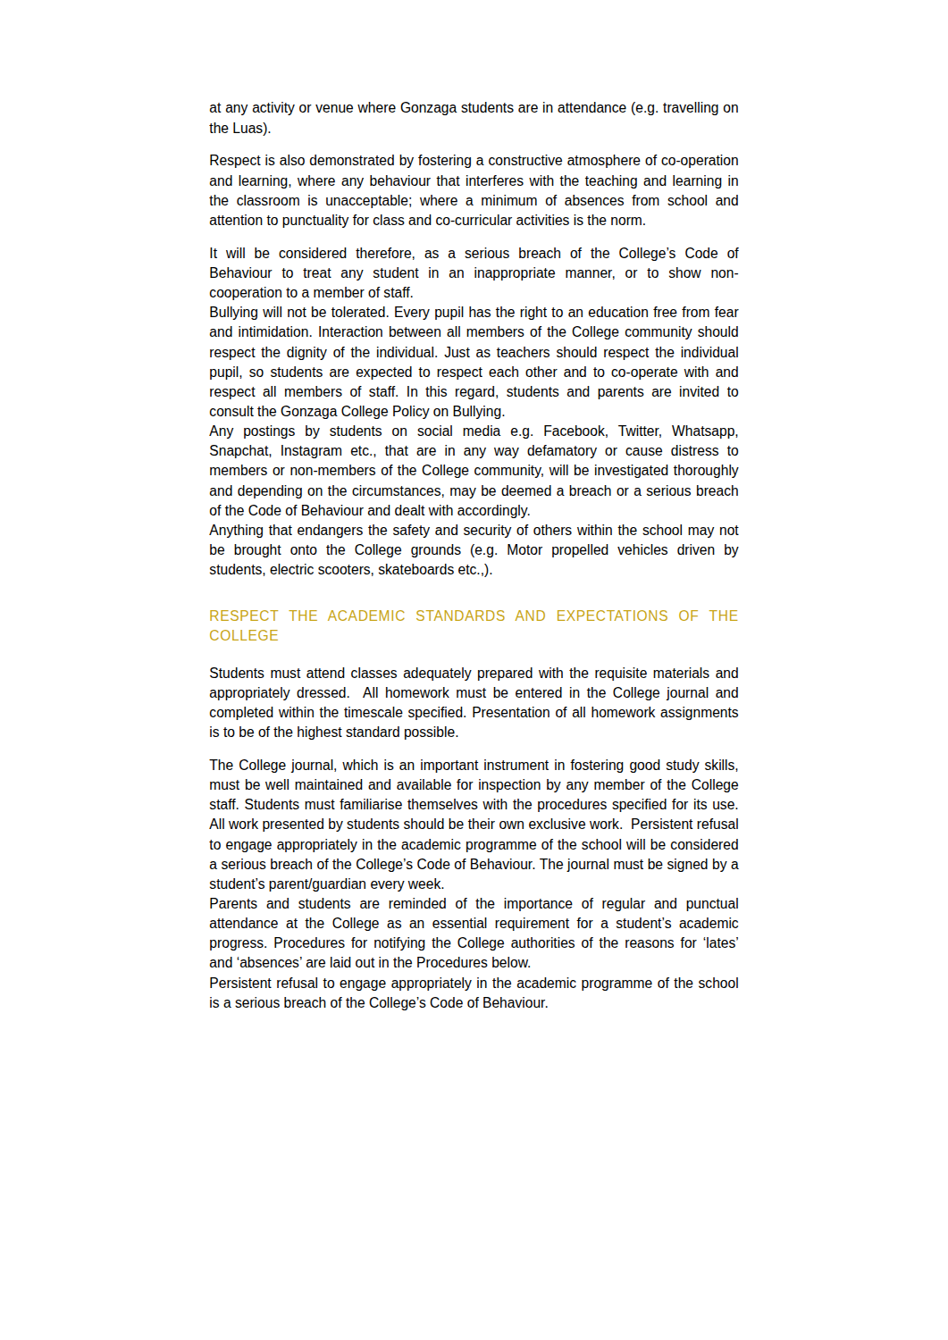at any activity or venue where Gonzaga students are in attendance (e.g. travelling on the Luas).
Respect is also demonstrated by fostering a constructive atmosphere of co-operation and learning, where any behaviour that interferes with the teaching and learning in the classroom is unacceptable; where a minimum of absences from school and attention to punctuality for class and co-curricular activities is the norm.
It will be considered therefore, as a serious breach of the College’s Code of Behaviour to treat any student in an inappropriate manner, or to show non-cooperation to a member of staff.
Bullying will not be tolerated. Every pupil has the right to an education free from fear and intimidation. Interaction between all members of the College community should respect the dignity of the individual. Just as teachers should respect the individual pupil, so students are expected to respect each other and to co-operate with and respect all members of staff. In this regard, students and parents are invited to consult the Gonzaga College Policy on Bullying.
Any postings by students on social media e.g. Facebook, Twitter, Whatsapp, Snapchat, Instagram etc., that are in any way defamatory or cause distress to members or non-members of the College community, will be investigated thoroughly and depending on the circumstances, may be deemed a breach or a serious breach of the Code of Behaviour and dealt with accordingly.
Anything that endangers the safety and security of others within the school may not be brought onto the College grounds (e.g. Motor propelled vehicles driven by students, electric scooters, skateboards etc.,).
Respect the academic standards and expectations of the College
Students must attend classes adequately prepared with the requisite materials and appropriately dressed. All homework must be entered in the College journal and completed within the timescale specified. Presentation of all homework assignments is to be of the highest standard possible.
The College journal, which is an important instrument in fostering good study skills, must be well maintained and available for inspection by any member of the College staff. Students must familiarise themselves with the procedures specified for its use. All work presented by students should be their own exclusive work. Persistent refusal to engage appropriately in the academic programme of the school will be considered a serious breach of the College’s Code of Behaviour. The journal must be signed by a student’s parent/guardian every week.
Parents and students are reminded of the importance of regular and punctual attendance at the College as an essential requirement for a student’s academic progress. Procedures for notifying the College authorities of the reasons for ‘lates’ and ‘absences’ are laid out in the Procedures below.
Persistent refusal to engage appropriately in the academic programme of the school is a serious breach of the College’s Code of Behaviour.